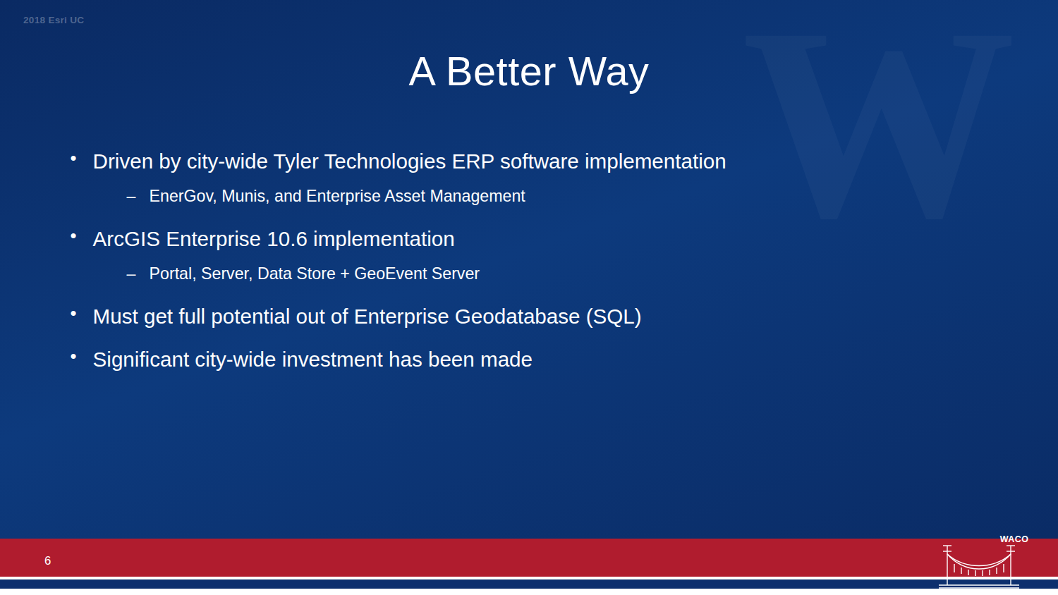W
2018 Esri UC
A Better Way
Driven by city-wide Tyler Technologies ERP software implementation
EnerGov, Munis, and Enterprise Asset Management
ArcGIS Enterprise 10.6 implementation
Portal, Server, Data Store + GeoEvent Server
Must get full potential out of Enterprise Geodatabase (SQL)
Significant city-wide investment has been made
6
WACO